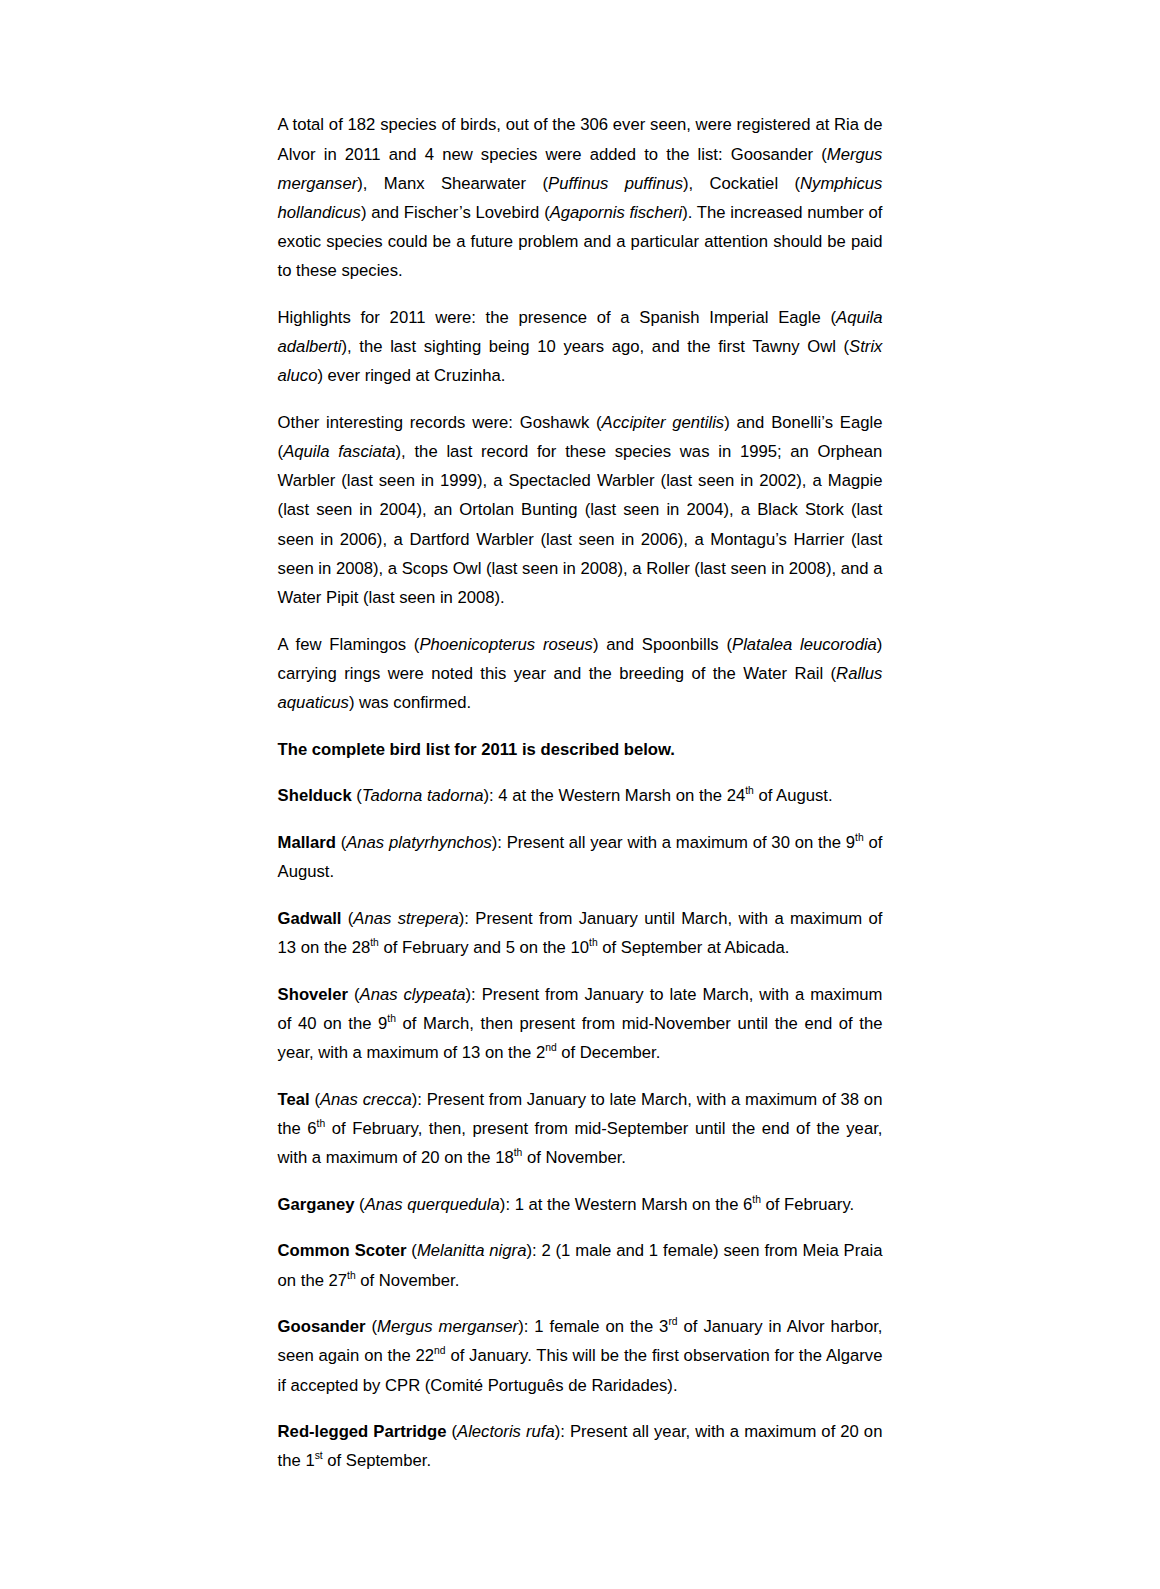A total of 182 species of birds, out of the 306 ever seen, were registered at Ria de Alvor in 2011 and 4 new species were added to the list: Goosander (Mergus merganser), Manx Shearwater (Puffinus puffinus), Cockatiel (Nymphicus hollandicus) and Fischer’s Lovebird (Agapornis fischeri). The increased number of exotic species could be a future problem and a particular attention should be paid to these species.
Highlights for 2011 were: the presence of a Spanish Imperial Eagle (Aquila adalberti), the last sighting being 10 years ago, and the first Tawny Owl (Strix aluco) ever ringed at Cruzinha.
Other interesting records were: Goshawk (Accipiter gentilis) and Bonelli’s Eagle (Aquila fasciata), the last record for these species was in 1995; an Orphean Warbler (last seen in 1999), a Spectacled Warbler (last seen in 2002), a Magpie (last seen in 2004), an Ortolan Bunting (last seen in 2004), a Black Stork (last seen in 2006), a Dartford Warbler (last seen in 2006), a Montagu’s Harrier (last seen in 2008), a Scops Owl (last seen in 2008), a Roller (last seen in 2008), and a Water Pipit (last seen in 2008).
A few Flamingos (Phoenicopterus roseus) and Spoonbills (Platalea leucorodia) carrying rings were noted this year and the breeding of the Water Rail (Rallus aquaticus) was confirmed.
The complete bird list for 2011 is described below.
Shelduck (Tadorna tadorna): 4 at the Western Marsh on the 24th of August.
Mallard (Anas platyrhynchos): Present all year with a maximum of 30 on the 9th of August.
Gadwall (Anas strepera): Present from January until March, with a maximum of 13 on the 28th of February and 5 on the 10th of September at Abicada.
Shoveler (Anas clypeata): Present from January to late March, with a maximum of 40 on the 9th of March, then present from mid-November until the end of the year, with a maximum of 13 on the 2nd of December.
Teal (Anas crecca): Present from January to late March, with a maximum of 38 on the 6th of February, then, present from mid-September until the end of the year, with a maximum of 20 on the 18th of November.
Garganey (Anas querquedula): 1 at the Western Marsh on the 6th of February.
Common Scoter (Melanitta nigra): 2 (1 male and 1 female) seen from Meia Praia on the 27th of November.
Goosander (Mergus merganser): 1 female on the 3rd of January in Alvor harbor, seen again on the 22nd of January. This will be the first observation for the Algarve if accepted by CPR (Comité Português de Raridades).
Red-legged Partridge (Alectoris rufa): Present all year, with a maximum of 20 on the 1st of September.